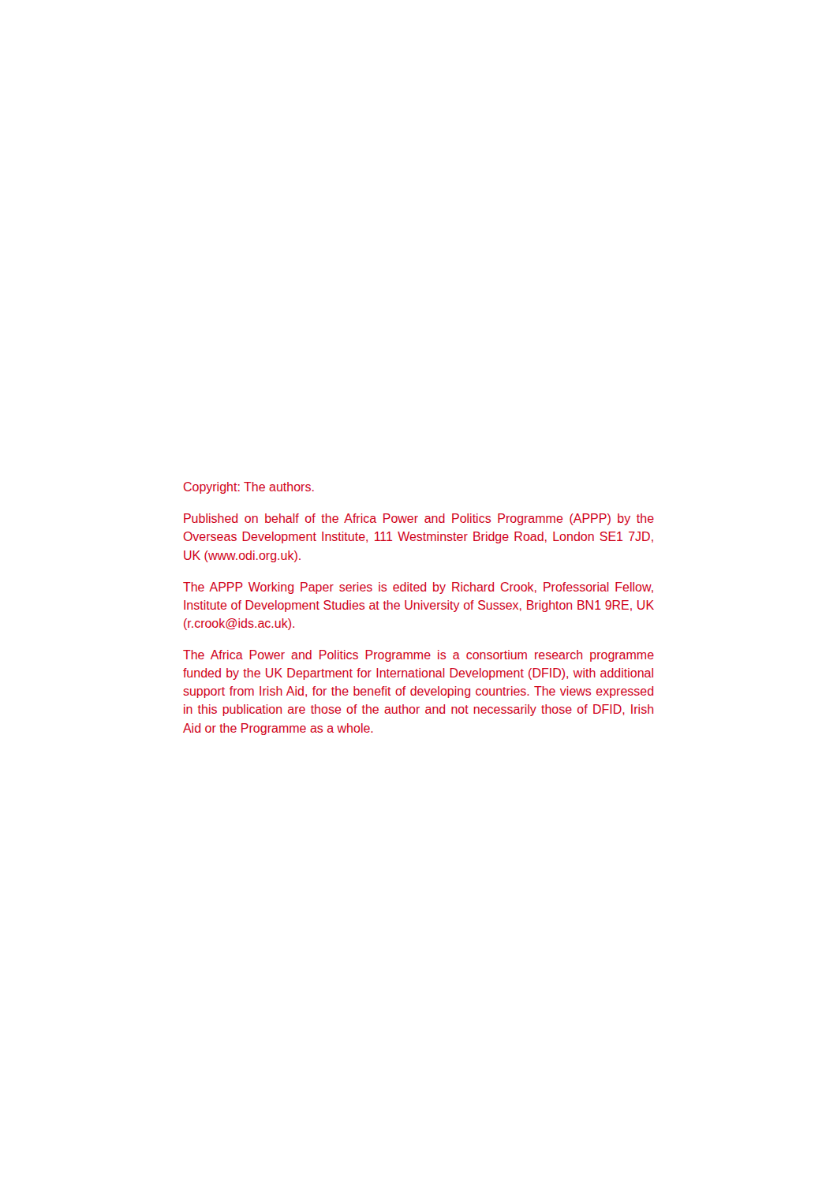Copyright: The authors.
Published on behalf of the Africa Power and Politics Programme (APPP) by the Overseas Development Institute, 111 Westminster Bridge Road, London SE1 7JD, UK (www.odi.org.uk).
The APPP Working Paper series is edited by Richard Crook, Professorial Fellow, Institute of Development Studies at the University of Sussex, Brighton BN1 9RE, UK (r.crook@ids.ac.uk).
The Africa Power and Politics Programme is a consortium research programme funded by the UK Department for International Development (DFID), with additional support from Irish Aid, for the benefit of developing countries. The views expressed in this publication are those of the author and not necessarily those of DFID, Irish Aid or the Programme as a whole.